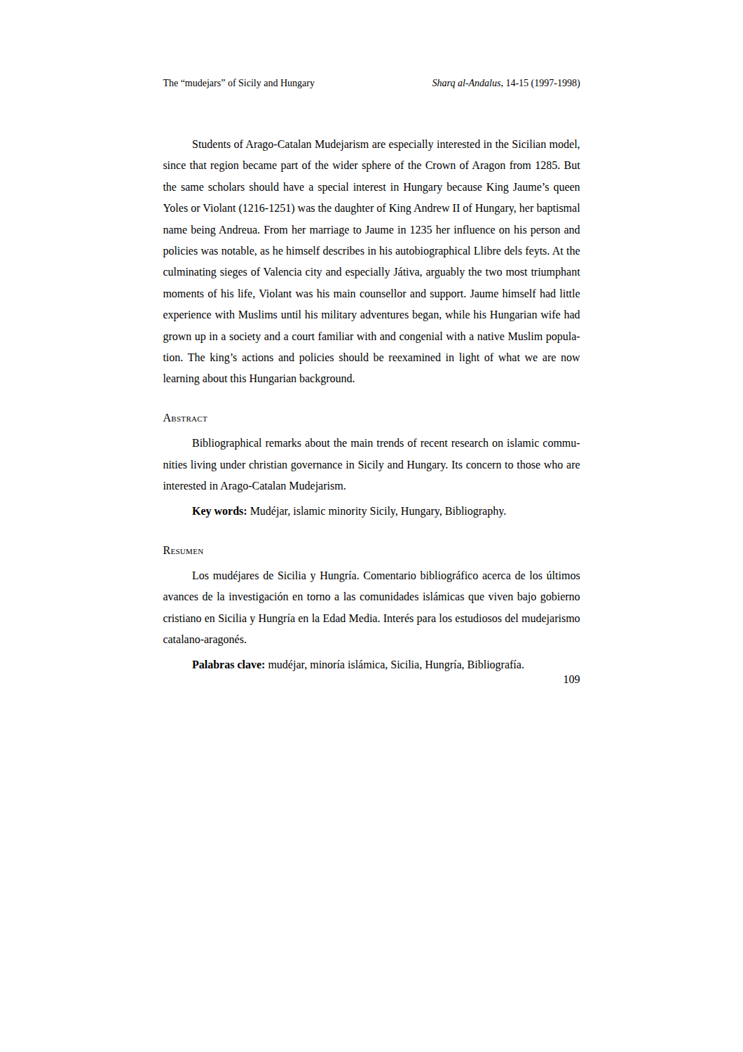The “mudejars” of Sicily and Hungary
Sharq al-Andalus, 14-15 (1997-1998)
Students of Arago-Catalan Mudejarism are especially interested in the Sicilian model, since that region became part of the wider sphere of the Crown of Aragon from 1285. But the same scholars should have a special interest in Hungary because King Jaume’s queen Yoles or Violant (1216-1251) was the daughter of King Andrew II of Hungary, her baptismal name being Andreua. From her marriage to Jaume in 1235 her influence on his person and policies was notable, as he himself describes in his autobiographical Llibre dels feyts. At the culminating sieges of Valencia city and especially Játiva, arguably the two most triumphant moments of his life, Violant was his main counsellor and support. Jaume himself had little experience with Muslims until his military adventures began, while his Hungarian wife had grown up in a society and a court familiar with and congenial with a native Muslim population. The king’s actions and policies should be reexamined in light of what we are now learning about this Hungarian background.
Abstract
Bibliographical remarks about the main trends of recent research on islamic communities living under christian governance in Sicily and Hungary. Its concern to those who are interested in Arago-Catalan Mudejarism.
Key words: Mudéjar, islamic minority Sicily, Hungary, Bibliography.
Resumen
Los mudéjares de Sicilia y Hungría. Comentario bibliográfico acerca de los últimos avances de la investigación en torno a las comunidades islámicas que viven bajo gobierno cristiano en Sicilia y Hungría en la Edad Media. Interés para los estudiosos del mudejarismo catalano-aragonés.
Palabras clave: mudéjar, minoría islámica, Sicilia, Hungría, Bibliografía.
109